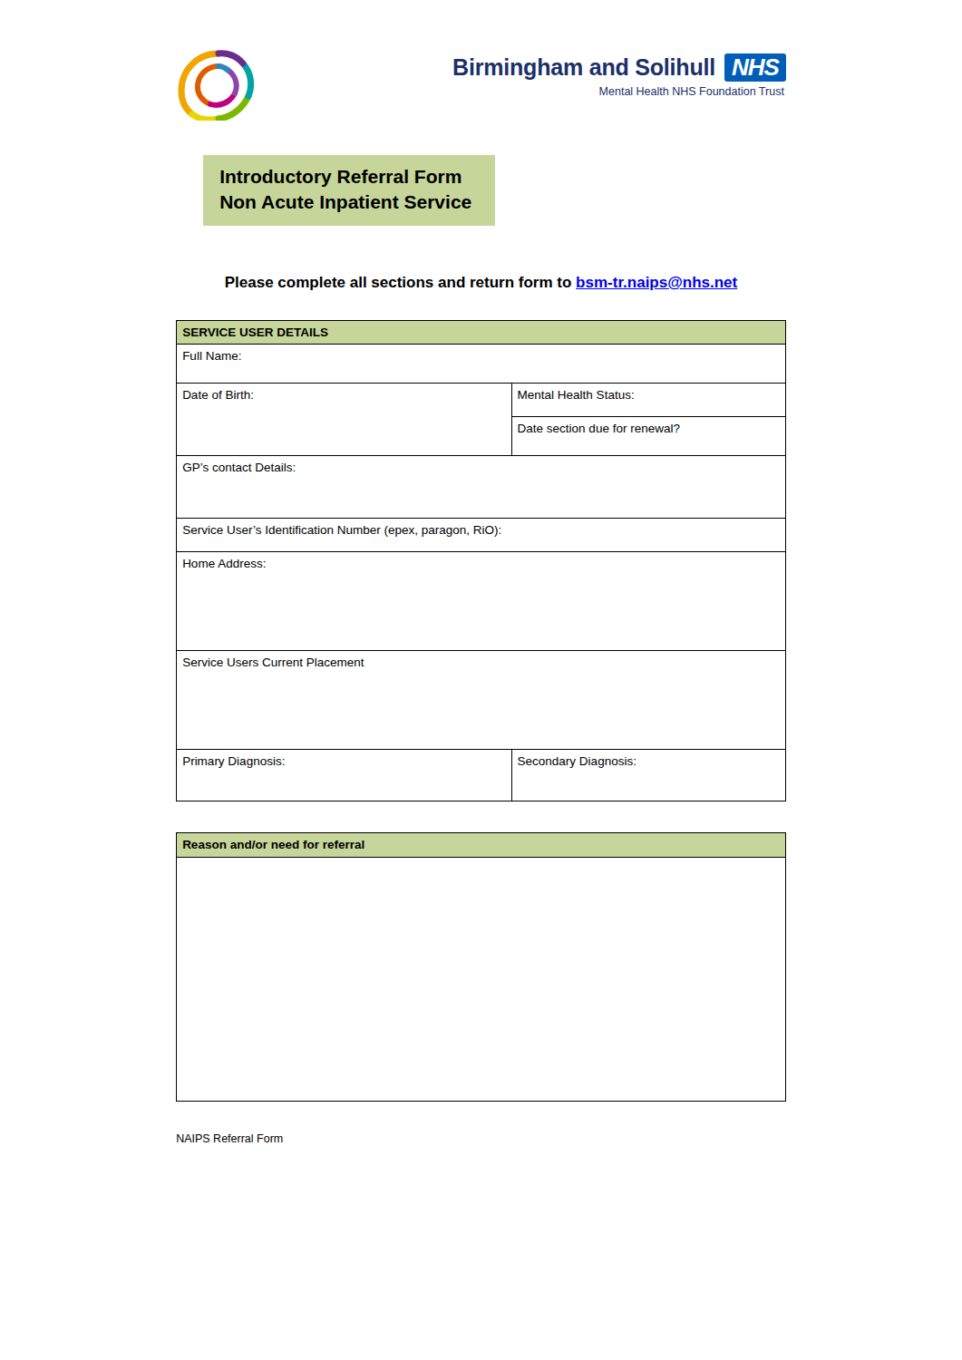Birmingham and Solihull NHS
Mental Health NHS Foundation Trust
Introductory Referral Form
Non Acute Inpatient Service
Please complete all sections and return form to bsm-tr.naips@nhs.net
| SERVICE USER DETAILS |
| --- |
| Full Name: |
| Date of Birth: | Mental Health Status: |
| Date section due for renewal? |
| GP’s contact Details: |
| Service User’s Identification Number (epex, paragon, RiO): |
| Home Address: |
| Service Users Current Placement |
| Primary Diagnosis: | Secondary Diagnosis: |
| Reason and/or need for referral |
| --- |
NAIPS Referral Form